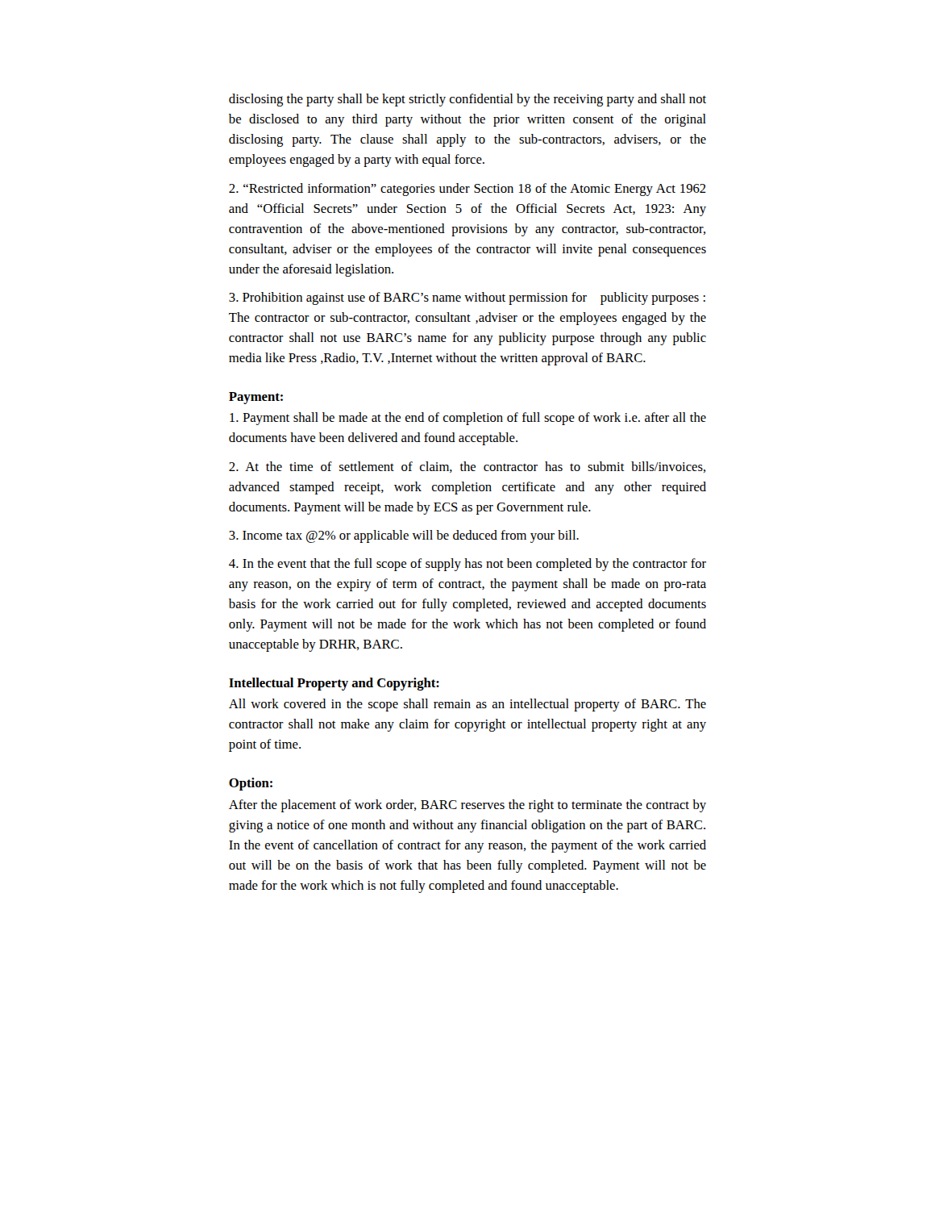disclosing the party shall be kept strictly confidential by the receiving party and shall not be disclosed to any third party without the prior written consent of the original disclosing party. The clause shall apply to the sub-contractors, advisers, or the employees engaged by a party with equal force.
2. “Restricted information” categories under Section 18 of the Atomic Energy Act 1962 and “Official Secrets” under Section 5 of the Official Secrets Act, 1923: Any contravention of the above-mentioned provisions by any contractor, sub-contractor, consultant, adviser or the employees of the contractor will invite penal consequences under the aforesaid legislation.
3. Prohibition against use of BARC’s name without permission for publicity purposes : The contractor or sub-contractor, consultant ,adviser or the employees engaged by the contractor shall not use BARC’s name for any publicity purpose through any public media like Press ,Radio, T.V. ,Internet without the written approval of BARC.
Payment:
1. Payment shall be made at the end of completion of full scope of work i.e. after all the documents have been delivered and found acceptable.
2. At the time of settlement of claim, the contractor has to submit bills/invoices, advanced stamped receipt, work completion certificate and any other required documents. Payment will be made by ECS as per Government rule.
3. Income tax @2% or applicable will be deduced from your bill.
4. In the event that the full scope of supply has not been completed by the contractor for any reason, on the expiry of term of contract, the payment shall be made on pro-rata basis for the work carried out for fully completed, reviewed and accepted documents only. Payment will not be made for the work which has not been completed or found unacceptable by DRHR, BARC.
Intellectual Property and Copyright:
All work covered in the scope shall remain as an intellectual property of BARC. The contractor shall not make any claim for copyright or intellectual property right at any point of time.
Option:
After the placement of work order, BARC reserves the right to terminate the contract by giving a notice of one month and without any financial obligation on the part of BARC. In the event of cancellation of contract for any reason, the payment of the work carried out will be on the basis of work that has been fully completed. Payment will not be made for the work which is not fully completed and found unacceptable.